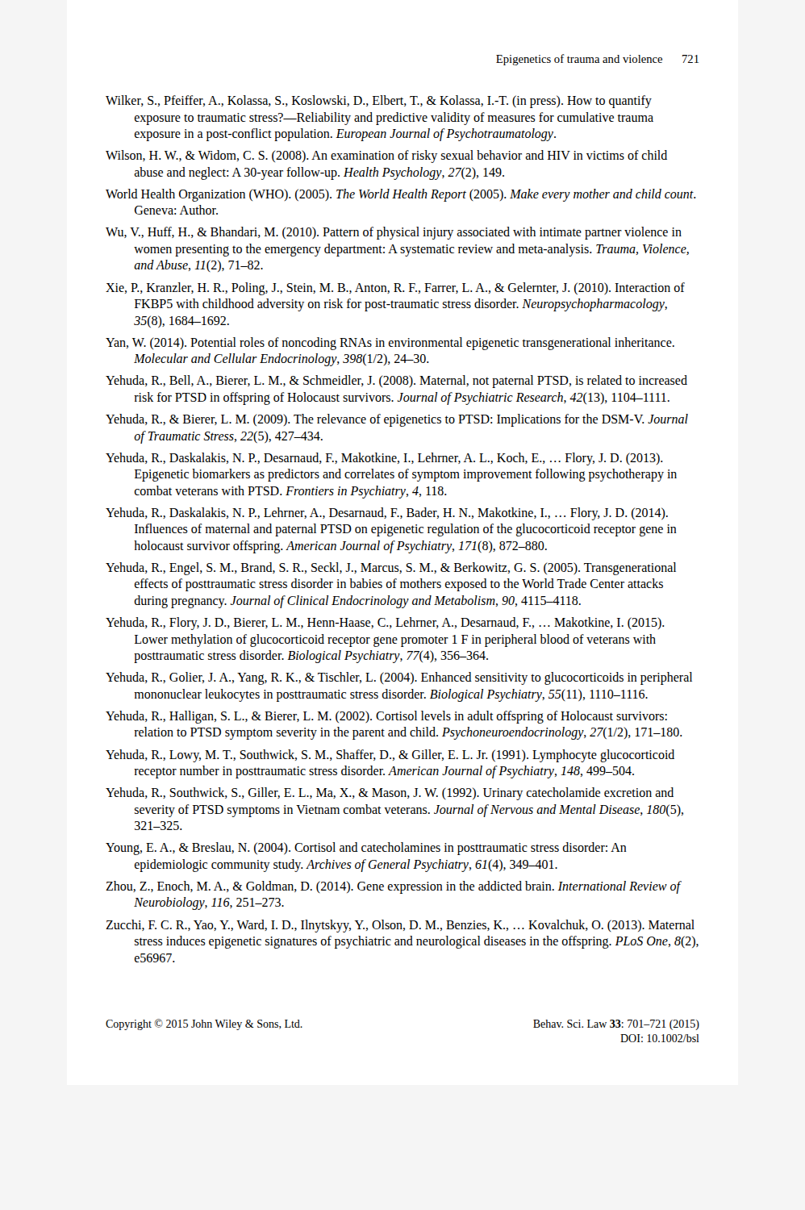Epigenetics of trauma and violence 721
Wilker, S., Pfeiffer, A., Kolassa, S., Koslowski, D., Elbert, T., & Kolassa, I.-T. (in press). How to quantify exposure to traumatic stress?—Reliability and predictive validity of measures for cumulative trauma exposure in a post-conflict population. European Journal of Psychotraumatology.
Wilson, H. W., & Widom, C. S. (2008). An examination of risky sexual behavior and HIV in victims of child abuse and neglect: A 30-year follow-up. Health Psychology, 27(2), 149.
World Health Organization (WHO). (2005). The World Health Report (2005). Make every mother and child count. Geneva: Author.
Wu, V., Huff, H., & Bhandari, M. (2010). Pattern of physical injury associated with intimate partner violence in women presenting to the emergency department: A systematic review and meta-analysis. Trauma, Violence, and Abuse, 11(2), 71–82.
Xie, P., Kranzler, H. R., Poling, J., Stein, M. B., Anton, R. F., Farrer, L. A., & Gelernter, J. (2010). Interaction of FKBP5 with childhood adversity on risk for post-traumatic stress disorder. Neuropsychopharmacology, 35(8), 1684–1692.
Yan, W. (2014). Potential roles of noncoding RNAs in environmental epigenetic transgenerational inheritance. Molecular and Cellular Endocrinology, 398(1/2), 24–30.
Yehuda, R., Bell, A., Bierer, L. M., & Schmeidler, J. (2008). Maternal, not paternal PTSD, is related to increased risk for PTSD in offspring of Holocaust survivors. Journal of Psychiatric Research, 42(13), 1104–1111.
Yehuda, R., & Bierer, L. M. (2009). The relevance of epigenetics to PTSD: Implications for the DSM-V. Journal of Traumatic Stress, 22(5), 427–434.
Yehuda, R., Daskalakis, N. P., Desarnaud, F., Makotkine, I., Lehrner, A. L., Koch, E., … Flory, J. D. (2013). Epigenetic biomarkers as predictors and correlates of symptom improvement following psychotherapy in combat veterans with PTSD. Frontiers in Psychiatry, 4, 118.
Yehuda, R., Daskalakis, N. P., Lehrner, A., Desarnaud, F., Bader, H. N., Makotkine, I., … Flory, J. D. (2014). Influences of maternal and paternal PTSD on epigenetic regulation of the glucocorticoid receptor gene in holocaust survivor offspring. American Journal of Psychiatry, 171(8), 872–880.
Yehuda, R., Engel, S. M., Brand, S. R., Seckl, J., Marcus, S. M., & Berkowitz, G. S. (2005). Transgenerational effects of posttraumatic stress disorder in babies of mothers exposed to the World Trade Center attacks during pregnancy. Journal of Clinical Endocrinology and Metabolism, 90, 4115–4118.
Yehuda, R., Flory, J. D., Bierer, L. M., Henn-Haase, C., Lehrner, A., Desarnaud, F., … Makotkine, I. (2015). Lower methylation of glucocorticoid receptor gene promoter 1 F in peripheral blood of veterans with posttraumatic stress disorder. Biological Psychiatry, 77(4), 356–364.
Yehuda, R., Golier, J. A., Yang, R. K., & Tischler, L. (2004). Enhanced sensitivity to glucocorticoids in peripheral mononuclear leukocytes in posttraumatic stress disorder. Biological Psychiatry, 55(11), 1110–1116.
Yehuda, R., Halligan, S. L., & Bierer, L. M. (2002). Cortisol levels in adult offspring of Holocaust survivors: relation to PTSD symptom severity in the parent and child. Psychoneuroendocrinology, 27(1/2), 171–180.
Yehuda, R., Lowy, M. T., Southwick, S. M., Shaffer, D., & Giller, E. L. Jr. (1991). Lymphocyte glucocorticoid receptor number in posttraumatic stress disorder. American Journal of Psychiatry, 148, 499–504.
Yehuda, R., Southwick, S., Giller, E. L., Ma, X., & Mason, J. W. (1992). Urinary catecholamide excretion and severity of PTSD symptoms in Vietnam combat veterans. Journal of Nervous and Mental Disease, 180(5), 321–325.
Young, E. A., & Breslau, N. (2004). Cortisol and catecholamines in posttraumatic stress disorder: An epidemiologic community study. Archives of General Psychiatry, 61(4), 349–401.
Zhou, Z., Enoch, M. A., & Goldman, D. (2014). Gene expression in the addicted brain. International Review of Neurobiology, 116, 251–273.
Zucchi, F. C. R., Yao, Y., Ward, I. D., Ilnytskyy, Y., Olson, D. M., Benzies, K., … Kovalchuk, O. (2013). Maternal stress induces epigenetic signatures of psychiatric and neurological diseases in the offspring. PLoS One, 8(2), e56967.
Copyright © 2015 John Wiley & Sons, Ltd.
Behav. Sci. Law 33: 701–721 (2015)
DOI: 10.1002/bsl